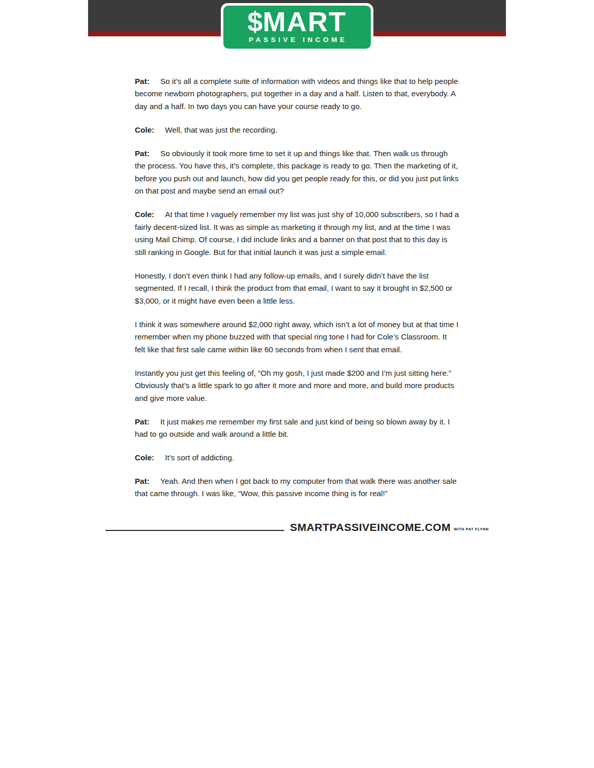$MART
PASSIVE INCOME
Pat: So it’s all a complete suite of information with videos and things like that to help people become newborn photographers, put together in a day and a half. Listen to that, everybody. A day and a half. In two days you can have your course ready to go.
Cole: Well, that was just the recording.
Pat: So obviously it took more time to set it up and things like that. Then walk us through the process. You have this, it’s complete, this package is ready to go. Then the marketing of it, before you push out and launch, how did you get people ready for this, or did you just put links on that post and maybe send an email out?
Cole: At that time I vaguely remember my list was just shy of 10,000 subscribers, so I had a fairly decent-sized list. It was as simple as marketing it through my list, and at the time I was using Mail Chimp. Of course, I did include links and a banner on that post that to this day is still ranking in Google. But for that initial launch it was just a simple email.
Honestly, I don’t even think I had any follow-up emails, and I surely didn’t have the list segmented. If I recall, I think the product from that email, I want to say it brought in $2,500 or $3,000, or it might have even been a little less.
I think it was somewhere around $2,000 right away, which isn’t a lot of money but at that time I remember when my phone buzzed with that special ring tone I had for Cole’s Classroom. It felt like that first sale came within like 60 seconds from when I sent that email.
Instantly you just get this feeling of, “Oh my gosh, I just made $200 and I’m just sitting here.” Obviously that’s a little spark to go after it more and more and more, and build more products and give more value.
Pat: It just makes me remember my first sale and just kind of being so blown away by it. I had to go outside and walk around a little bit.
Cole: It’s sort of addicting.
Pat: Yeah. And then when I got back to my computer from that walk there was another sale that came through. I was like, “Wow, this passive income thing is for real!”
SMARTPASSIVEINCOME.COM WITH PAT FLYNN